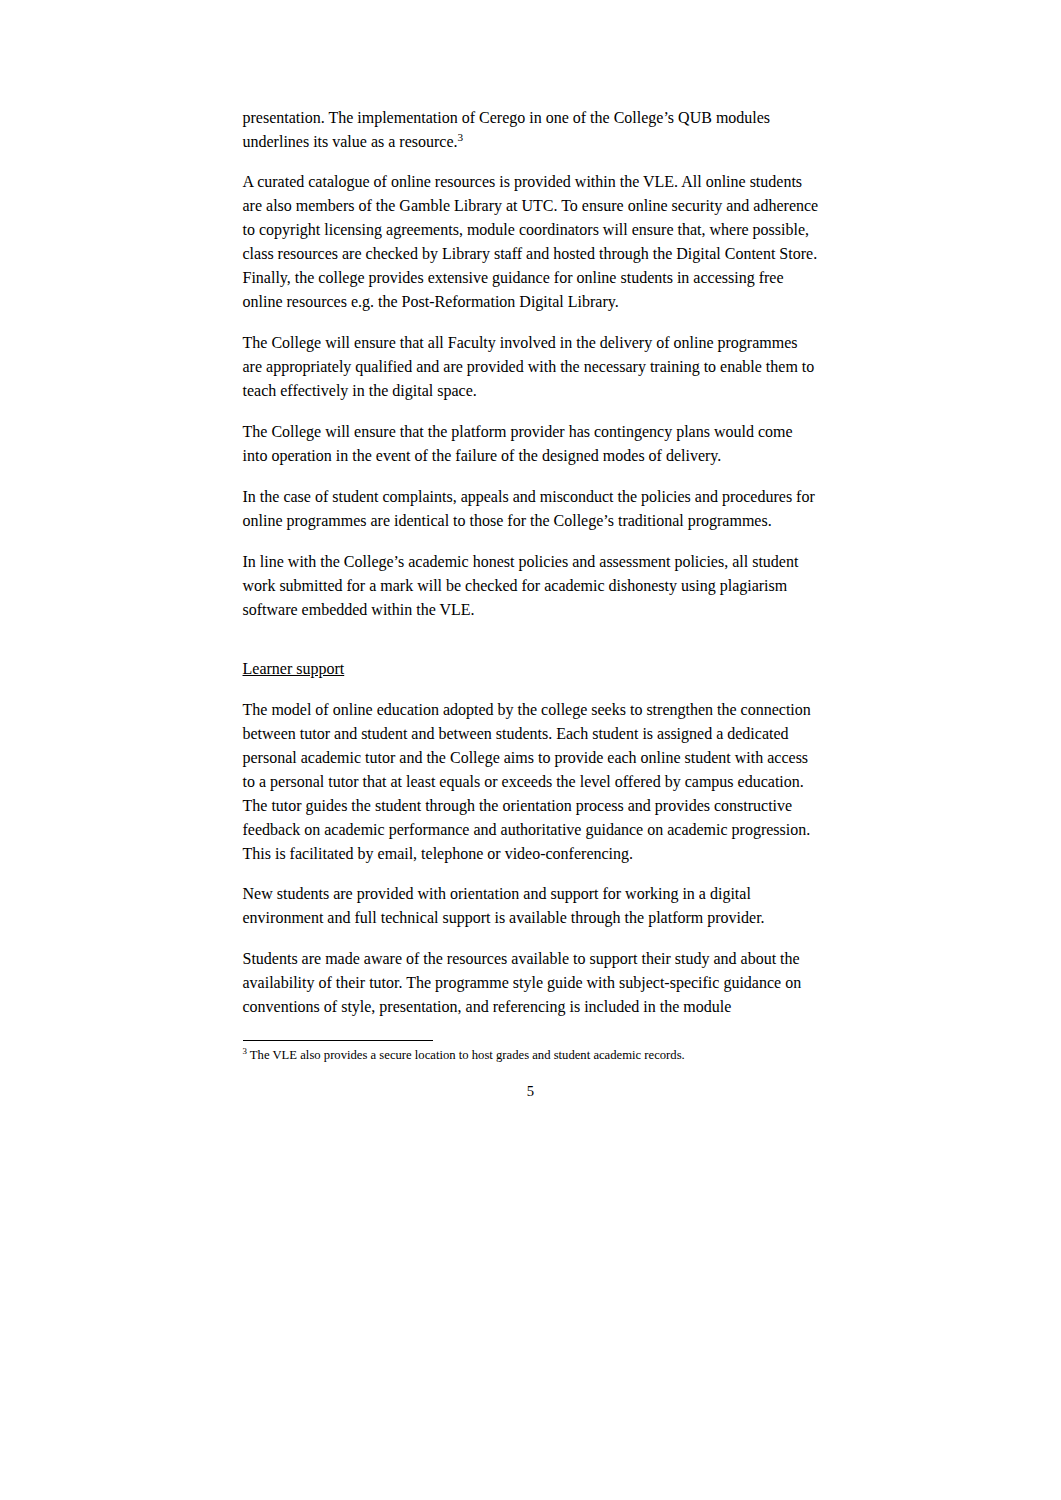presentation. The implementation of Cerego in one of the College’s QUB modules underlines its value as a resource.3
A curated catalogue of online resources is provided within the VLE. All online students are also members of the Gamble Library at UTC. To ensure online security and adherence to copyright licensing agreements, module coordinators will ensure that, where possible, class resources are checked by Library staff and hosted through the Digital Content Store. Finally, the college provides extensive guidance for online students in accessing free online resources e.g. the Post-Reformation Digital Library.
The College will ensure that all Faculty involved in the delivery of online programmes are appropriately qualified and are provided with the necessary training to enable them to teach effectively in the digital space.
The College will ensure that the platform provider has contingency plans would come into operation in the event of the failure of the designed modes of delivery.
In the case of student complaints, appeals and misconduct the policies and procedures for online programmes are identical to those for the College’s traditional programmes.
In line with the College’s academic honest policies and assessment policies, all student work submitted for a mark will be checked for academic dishonesty using plagiarism software embedded within the VLE.
Learner support
The model of online education adopted by the college seeks to strengthen the connection between tutor and student and between students. Each student is assigned a dedicated personal academic tutor and the College aims to provide each online student with access to a personal tutor that at least equals or exceeds the level offered by campus education. The tutor guides the student through the orientation process and provides constructive feedback on academic performance and authoritative guidance on academic progression. This is facilitated by email, telephone or video-conferencing.
New students are provided with orientation and support for working in a digital environment and full technical support is available through the platform provider.
Students are made aware of the resources available to support their study and about the availability of their tutor. The programme style guide with subject-specific guidance on conventions of style, presentation, and referencing is included in the module
3 The VLE also provides a secure location to host grades and student academic records.
5